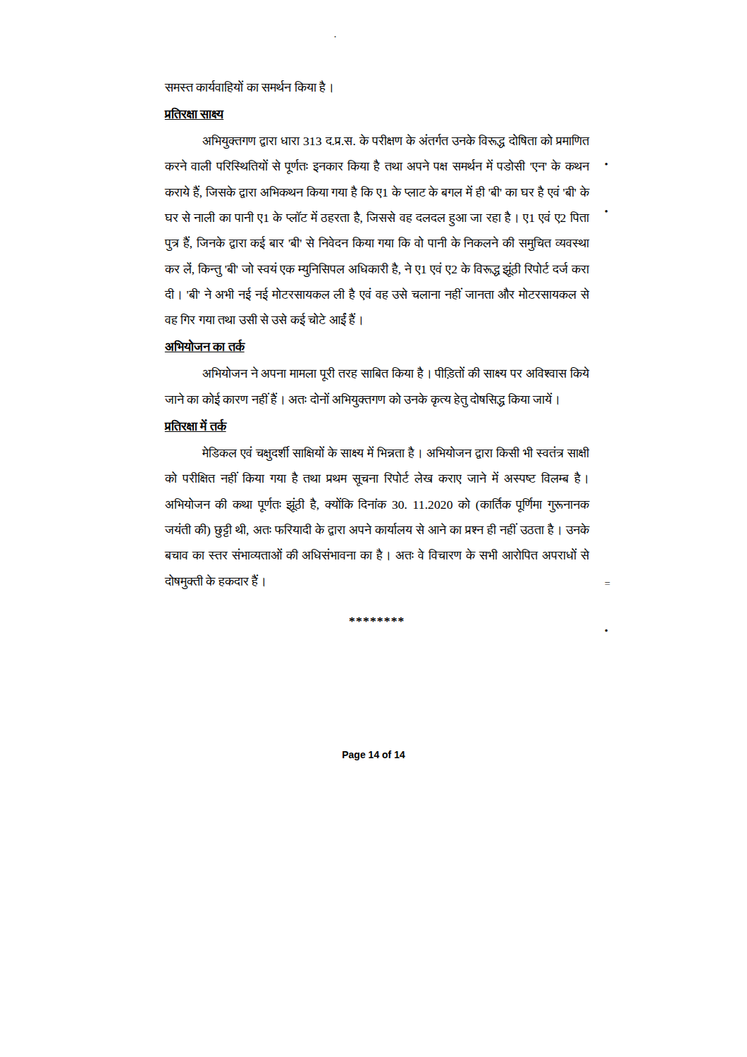.
• • = •
समस्त कार्यवाहियों का समर्थन किया है।
प्रतिरक्षा साक्ष्य
अभियुक्तगण द्वारा धारा 313 द.प्र.स. के परीक्षण के अंतर्गत उनके विरूद्ध दोषिता को प्रमाणित करने वाली परिस्थितियों से पूर्णतः इनकार किया है तथा अपने पक्ष समर्थन में पडोसी 'एन' के कथन कराये हैं, जिसके द्वारा अभिकथन किया गया है कि ए1 के प्लाट के बगल में ही 'बी' का घर है एवं 'बी' के घर से नाली का पानी ए1 के प्लॉट में ठहरता है, जिससे वह दलदल हुआ जा रहा है। ए1 एवं ए2 पिता पुत्र हैं, जिनके द्वारा कई बार 'बी' से निवेदन किया गया कि वो पानी के निकलने की समुचित व्यवस्था कर लें, किन्तु 'बी' जो स्वयं एक म्युनिसिपल अधिकारी है, ने ए1 एवं ए2 के विरूद्ध झूंठी रिपोर्ट दर्ज करा दी। 'बी' ने अभी नई नई मोटरसायकल ली है एवं वह उसे चलाना नहीं जानता और मोटरसायकल से वह गिर गया तथा उसी से उसे कई चोटे आईं हैं।
अभियोजन का तर्क
अभियोजन ने अपना मामला पूरी तरह साबित किया है। पीड़ितों की साक्ष्य पर अविश्वास किये जाने का कोई कारण नहीं हैं। अतः दोनों अभियुक्तगण को उनके कृत्य हेतु दोषसिद्ध किया जायें।
प्रतिरक्षा में तर्क
मेडिकल एवं चक्षुदर्शी साक्षियों के साक्ष्य में भिन्नता है। अभियोजन द्वारा किसी भी स्वतंत्र साक्षी को परीक्षित नहीं किया गया है तथा प्रथम सूचना रिपोर्ट लेख कराए जाने में अस्पष्ट विलम्ब है। अभियोजन की कथा पूर्णतः झूंठी है, क्योंकि दिनांक 30. 11.2020 को (कार्तिक पूर्णिमा गुरूनानक जयंती की) छुट्टी थी, अतः फरियादी के द्वारा अपने कार्यालय से आने का प्रश्न ही नहीं उठता है। उनके बचाव का स्तर संभाव्यताओं की अधिसंभावना का है। अतः वे विचारण के सभी आरोपित अपराधों से दोषमुक्ती के हकदार हैं।
********
Page 14 of 14